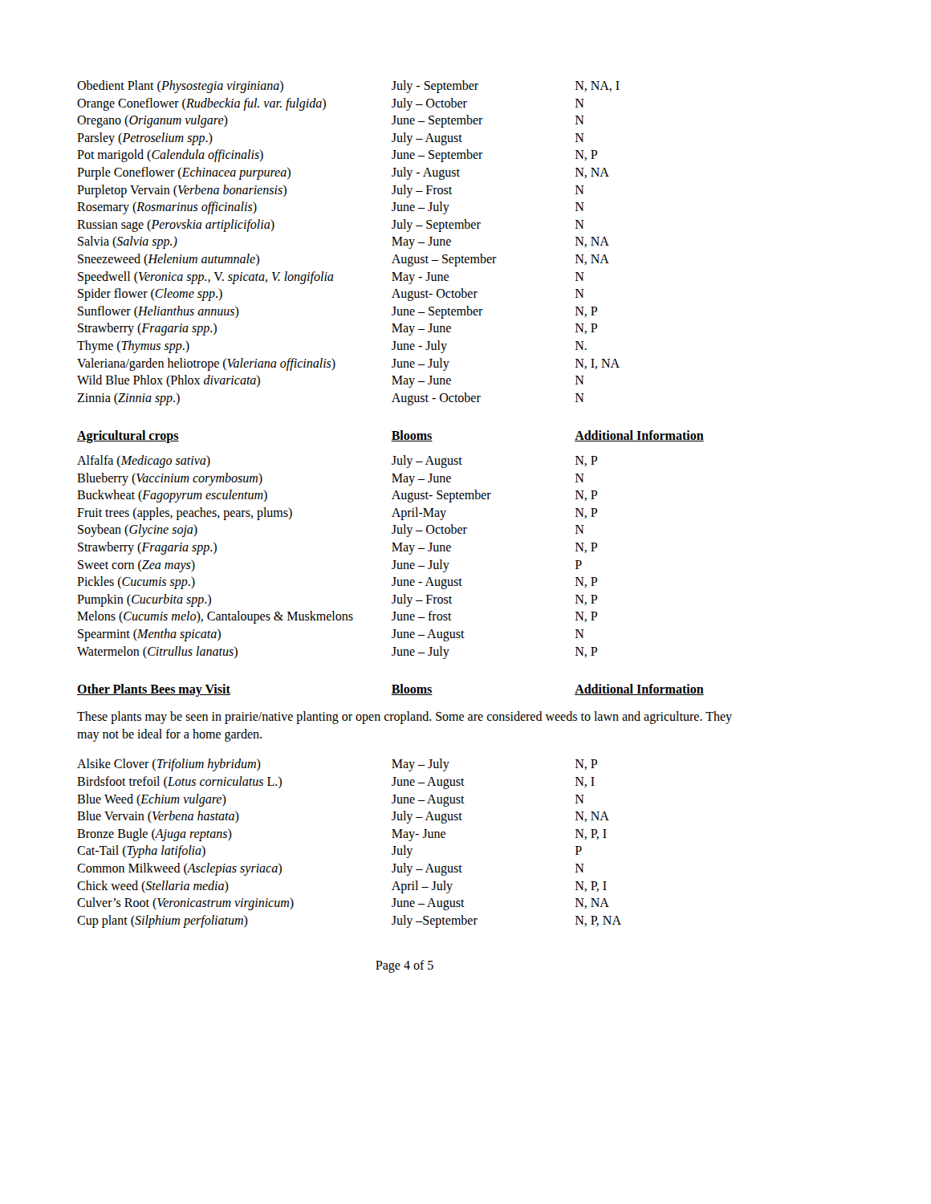| Obedient Plant ( Physostegia virginiana ) | July - September | N, NA, I |
| Orange Coneflower ( Rudbeckia ful. var. fulgida ) | July – October | N |
| Oregano ( Origanum vulgare ) | June – September | N |
| Parsley ( Petroselium spp .) | July – August | N |
| Pot marigold ( Calendula officinalis ) | June – September | N, P |
| Purple Coneflower ( Echinacea purpurea ) | July - August | N, NA |
| Purpletop Vervain ( Verbena bonariensis ) | July – Frost | N |
| Rosemary ( Rosmarinus officinalis ) | June – July | N |
| Russian sage ( Perovskia artiplicifolia ) | July – September | N |
| Salvia ( Salvia spp.) | May – June | N, NA |
| Sneezeweed ( Helenium autumnale ) | August – September | N, NA |
| Speedwell ( Veronica spp., V. spicata, V. longifolia | May - June | N |
| Spider flower ( Cleome spp .) | August- October | N |
| Sunflower ( Helianthus annuus ) | June – September | N, P |
| Strawberry ( Fragaria spp .) | May – June | N, P |
| Thyme ( Thymus spp .) | June - July | N. |
| Valeriana/garden heliotrope ( Valeriana officinalis ) | June – July | N, I, NA |
| Wild Blue Phlox (Phlox divaricata ) | May – June | N |
| Zinnia ( Zinnia spp .) | August - October | N |
| Agricultural crops | Blooms | Additional Information |
| Alfalfa ( Medicago sativa ) | July – August | N, P |
| Blueberry ( Vaccinium corymbosum ) | May – June | N |
| Buckwheat ( Fagopyrum esculentum ) | August- September | N, P |
| Fruit trees (apples, peaches, pears, plums) | April-May | N, P |
| Soybean ( Glycine soja ) | July – October | N |
| Strawberry ( Fragaria spp .) | May – June | N, P |
| Sweet corn ( Zea mays ) | June – July | P |
| Pickles ( Cucumis spp .) | June - August | N, P |
| Pumpkin ( Cucurbita spp .) | July – Frost | N, P |
| Melons ( Cucumis melo ), Cantaloupes & Muskmelons | June – frost | N, P |
| Spearmint ( Mentha spicata ) | June – August | N |
| Watermelon ( Citrullus lanatus ) | June – July | N, P |
| Other Plants Bees may Visit | Blooms | Additional Information |
These plants may be seen in prairie/native planting or open cropland. Some are considered weeds to lawn and agriculture. They may not be ideal for a home garden.
| Alsike Clover ( Trifolium hybridum ) | May – July | N, P |
| Birdsfoot trefoil ( Lotus corniculatus L.) | June – August | N, I |
| Blue Weed ( Echium vulgare ) | June – August | N |
| Blue Vervain ( Verbena hastata ) | July – August | N, NA |
| Bronze Bugle ( Ajuga reptans ) | May- June | N, P, I |
| Cat-Tail ( Typha latifolia ) | July | P |
| Common Milkweed ( Asclepias syriaca ) | July – August | N |
| Chick weed ( Stellaria media ) | April – July | N, P, I |
| Culver’s Root ( Veronicastrum virginicum ) | June – August | N, NA |
| Cup plant ( Silphium perfoliatum ) | July –September | N, P, NA |
Page 4 of 5